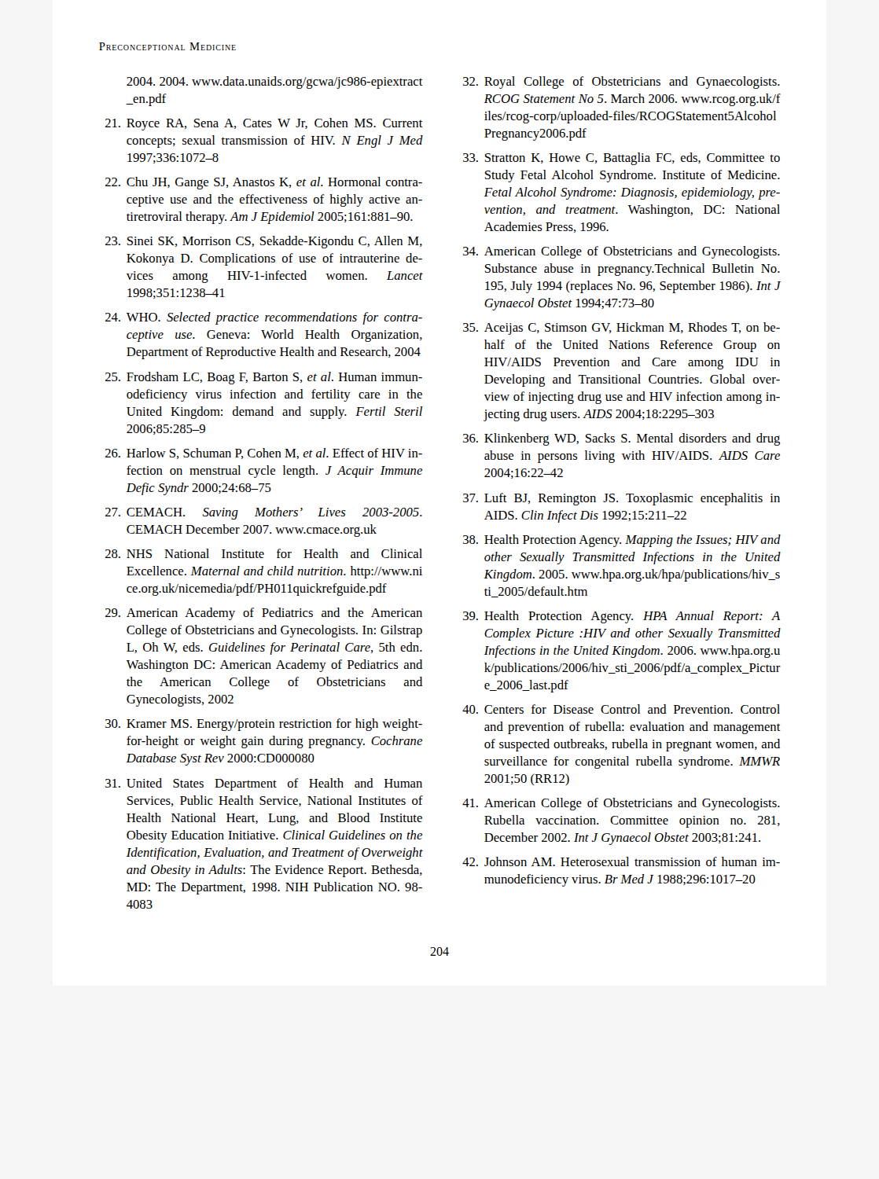Preconceptional Medicine
2004. 2004. www.data.unaids.org/gcwa/jc986-epiextract_en.pdf
21. Royce RA, Sena A, Cates W Jr, Cohen MS. Current concepts; sexual transmission of HIV. N Engl J Med 1997;336:1072–8
22. Chu JH, Gange SJ, Anastos K, et al. Hormonal contraceptive use and the effectiveness of highly active antiretroviral therapy. Am J Epidemiol 2005;161:881–90.
23. Sinei SK, Morrison CS, Sekadde-Kigondu C, Allen M, Kokonya D. Complications of use of intrauterine devices among HIV-1-infected women. Lancet 1998;351:1238–41
24. WHO. Selected practice recommendations for contraceptive use. Geneva: World Health Organization, Department of Reproductive Health and Research, 2004
25. Frodsham LC, Boag F, Barton S, et al. Human immunodeficiency virus infection and fertility care in the United Kingdom: demand and supply. Fertil Steril 2006;85:285–9
26. Harlow S, Schuman P, Cohen M, et al. Effect of HIV infection on menstrual cycle length. J Acquir Immune Defic Syndr 2000;24:68–75
27. CEMACH. Saving Mothers’ Lives 2003-2005. CEMACH December 2007. www.cmace.org.uk
28. NHS National Institute for Health and Clinical Excellence. Maternal and child nutrition. http://www.nice.org.uk/nicemedia/pdf/PH011quickrefguide.pdf
29. American Academy of Pediatrics and the American College of Obstetricians and Gynecologists. In: Gilstrap L, Oh W, eds. Guidelines for Perinatal Care, 5th edn. Washington DC: American Academy of Pediatrics and the American College of Obstetricians and Gynecologists, 2002
30. Kramer MS. Energy/protein restriction for high weight-for-height or weight gain during pregnancy. Cochrane Database Syst Rev 2000:CD000080
31. United States Department of Health and Human Services, Public Health Service, National Institutes of Health National Heart, Lung, and Blood Institute Obesity Education Initiative. Clinical Guidelines on the Identification, Evaluation, and Treatment of Overweight and Obesity in Adults: The Evidence Report. Bethesda, MD: The Department, 1998. NIH Publication NO. 98-4083
32. Royal College of Obstetricians and Gynaecologists. RCOG Statement No 5. March 2006. www.rcog.org.uk/files/rcog-corp/uploaded-files/RCOGStatement5AlcoholPregnancy2006.pdf
33. Stratton K, Howe C, Battaglia FC, eds, Committee to Study Fetal Alcohol Syndrome. Institute of Medicine. Fetal Alcohol Syndrome: Diagnosis, epidemiology, prevention, and treatment. Washington, DC: National Academies Press, 1996.
34. American College of Obstetricians and Gynecologists. Substance abuse in pregnancy.Technical Bulletin No. 195, July 1994 (replaces No. 96, September 1986). Int J Gynaecol Obstet 1994;47:73–80
35. Aceijas C, Stimson GV, Hickman M, Rhodes T, on behalf of the United Nations Reference Group on HIV/AIDS Prevention and Care among IDU in Developing and Transitional Countries. Global overview of injecting drug use and HIV infection among injecting drug users. AIDS 2004;18:2295–303
36. Klinkenberg WD, Sacks S. Mental disorders and drug abuse in persons living with HIV/AIDS. AIDS Care 2004;16:22–42
37. Luft BJ, Remington JS. Toxoplasmic encephalitis in AIDS. Clin Infect Dis 1992;15:211–22
38. Health Protection Agency. Mapping the Issues; HIV and other Sexually Transmitted Infections in the United Kingdom. 2005. www.hpa.org.uk/hpa/publications/hiv_sti_2005/default.htm
39. Health Protection Agency. HPA Annual Report: A Complex Picture :HIV and other Sexually Transmitted Infections in the United Kingdom. 2006. www.hpa.org.uk/publications/2006/hiv_sti_2006/pdf/a_complex_Picture_2006_last.pdf
40. Centers for Disease Control and Prevention. Control and prevention of rubella: evaluation and management of suspected outbreaks, rubella in pregnant women, and surveillance for congenital rubella syndrome. MMWR 2001;50 (RR12)
41. American College of Obstetricians and Gynecologists. Rubella vaccination. Committee opinion no. 281, December 2002. Int J Gynaecol Obstet 2003;81:241.
42. Johnson AM. Heterosexual transmission of human immunodeficiency virus. Br Med J 1988;296:1017–20
204